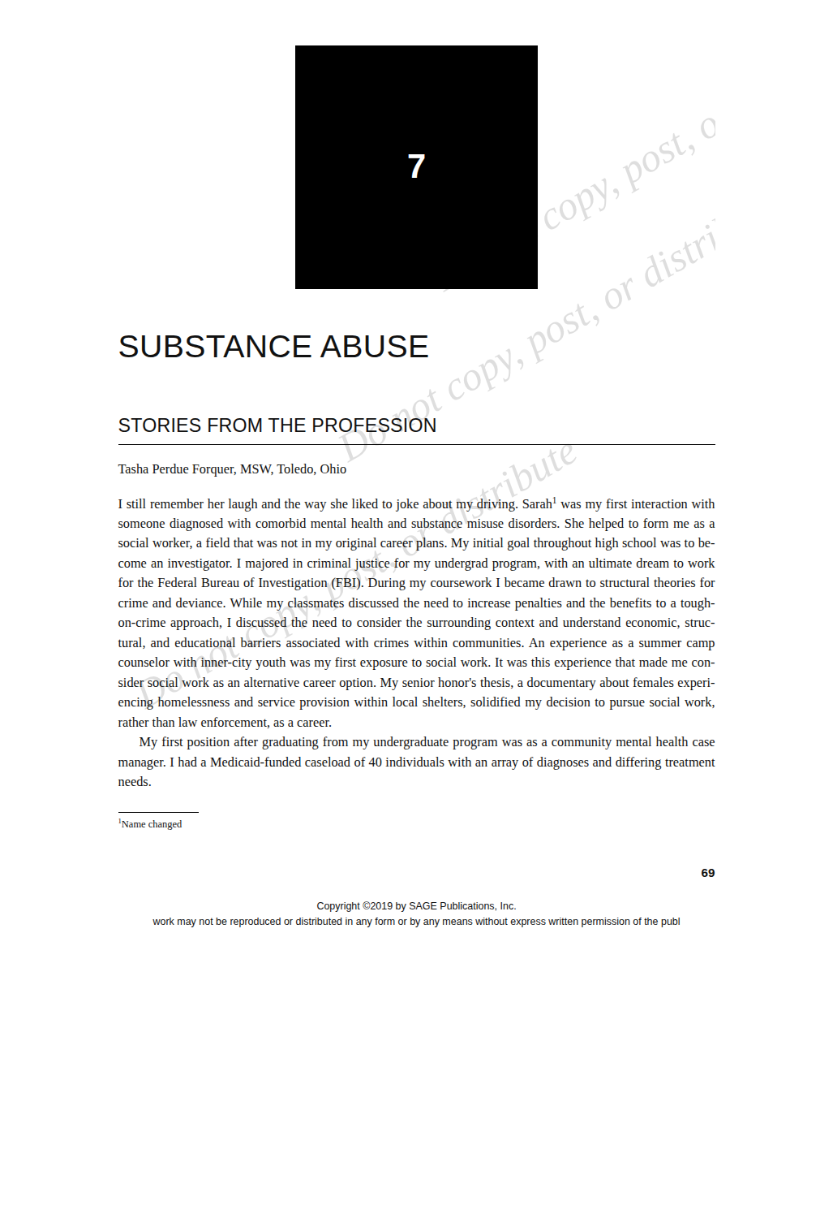7
SUBSTANCE ABUSE
STORIES FROM THE PROFESSION
Tasha Perdue Forquer, MSW, Toledo, Ohio
I still remember her laugh and the way she liked to joke about my driving. Sarah1 was my first interaction with someone diagnosed with comorbid mental health and substance misuse disorders. She helped to form me as a social worker, a field that was not in my original career plans. My initial goal throughout high school was to become an investigator. I majored in criminal justice for my undergrad program, with an ultimate dream to work for the Federal Bureau of Investigation (FBI). During my coursework I became drawn to structural theories for crime and deviance. While my classmates discussed the need to increase penalties and the benefits to a tough-on-crime approach, I discussed the need to consider the surrounding context and understand economic, structural, and educational barriers associated with crimes within communities. An experience as a summer camp counselor with inner-city youth was my first exposure to social work. It was this experience that made me consider social work as an alternative career option. My senior honor's thesis, a documentary about females experiencing homelessness and service provision within local shelters, solidified my decision to pursue social work, rather than law enforcement, as a career.
My first position after graduating from my undergraduate program was as a community mental health case manager. I had a Medicaid-funded caseload of 40 individuals with an array of diagnoses and differing treatment needs.
1Name changed
69
Copyright ©2019 by SAGE Publications, Inc. work may not be reproduced or distributed in any form or by any means without express written permission of the publ
Do not copy, post, or distribute Do not copy, post, or distribute Do not copy, post, or distribute